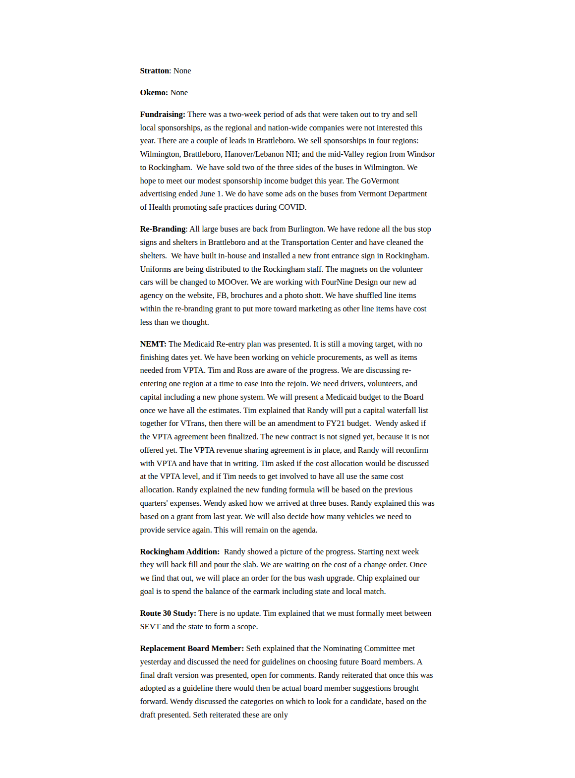Stratton: None
Okemo: None
Fundraising: There was a two-week period of ads that were taken out to try and sell local sponsorships, as the regional and nation-wide companies were not interested this year. There are a couple of leads in Brattleboro. We sell sponsorships in four regions: Wilmington, Brattleboro, Hanover/Lebanon NH; and the mid-Valley region from Windsor to Rockingham. We have sold two of the three sides of the buses in Wilmington. We hope to meet our modest sponsorship income budget this year. The GoVermont advertising ended June 1. We do have some ads on the buses from Vermont Department of Health promoting safe practices during COVID.
Re-Branding: All large buses are back from Burlington. We have redone all the bus stop signs and shelters in Brattleboro and at the Transportation Center and have cleaned the shelters. We have built in-house and installed a new front entrance sign in Rockingham. Uniforms are being distributed to the Rockingham staff. The magnets on the volunteer cars will be changed to MOOver. We are working with FourNine Design our new ad agency on the website, FB, brochures and a photo shott. We have shuffled line items within the re-branding grant to put more toward marketing as other line items have cost less than we thought.
NEMT: The Medicaid Re-entry plan was presented. It is still a moving target, with no finishing dates yet. We have been working on vehicle procurements, as well as items needed from VPTA. Tim and Ross are aware of the progress. We are discussing re-entering one region at a time to ease into the rejoin. We need drivers, volunteers, and capital including a new phone system. We will present a Medicaid budget to the Board once we have all the estimates. Tim explained that Randy will put a capital waterfall list together for VTrans, then there will be an amendment to FY21 budget. Wendy asked if the VPTA agreement been finalized. The new contract is not signed yet, because it is not offered yet. The VPTA revenue sharing agreement is in place, and Randy will reconfirm with VPTA and have that in writing. Tim asked if the cost allocation would be discussed at the VPTA level, and if Tim needs to get involved to have all use the same cost allocation. Randy explained the new funding formula will be based on the previous quarters' expenses. Wendy asked how we arrived at three buses. Randy explained this was based on a grant from last year. We will also decide how many vehicles we need to provide service again. This will remain on the agenda.
Rockingham Addition: Randy showed a picture of the progress. Starting next week they will back fill and pour the slab. We are waiting on the cost of a change order. Once we find that out, we will place an order for the bus wash upgrade. Chip explained our goal is to spend the balance of the earmark including state and local match.
Route 30 Study: There is no update. Tim explained that we must formally meet between SEVT and the state to form a scope.
Replacement Board Member: Seth explained that the Nominating Committee met yesterday and discussed the need for guidelines on choosing future Board members. A final draft version was presented, open for comments. Randy reiterated that once this was adopted as a guideline there would then be actual board member suggestions brought forward. Wendy discussed the categories on which to look for a candidate, based on the draft presented. Seth reiterated these are only